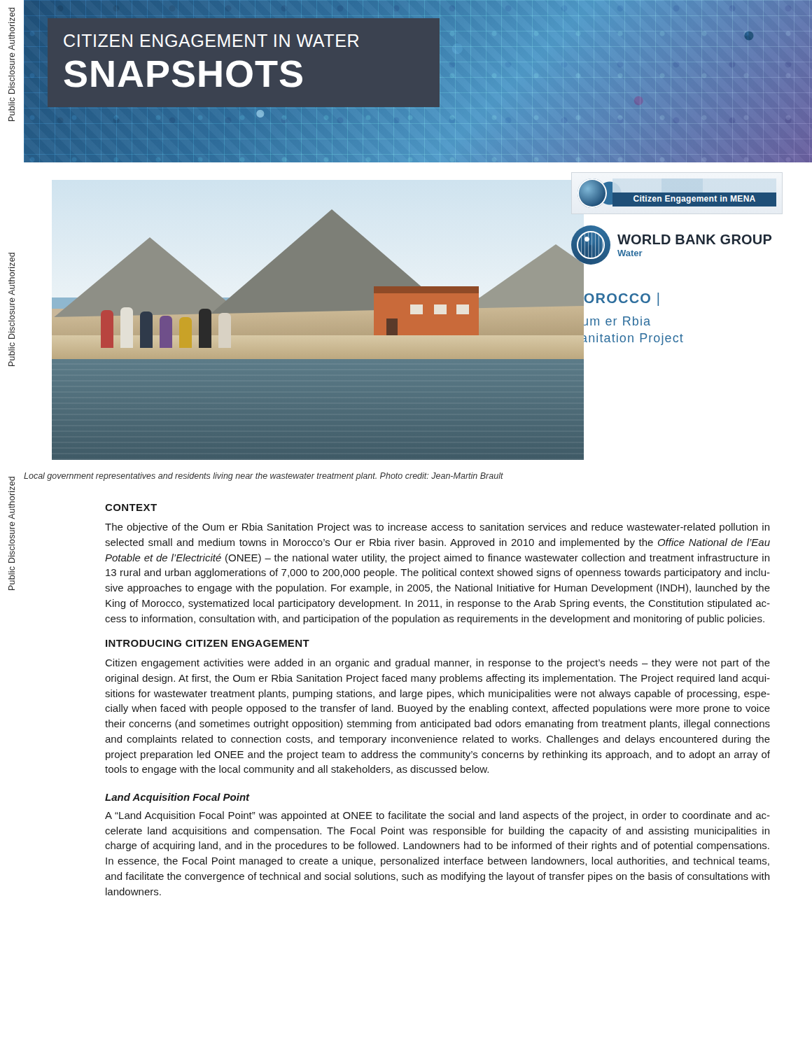Public Disclosure Authorized Public Disclosure Authorized Public Disclosure Authorized
Citizen Engagement in Water
Snapshots
Local government representatives and residents living near the wastewater treatment plant. Photo credit: Jean-Martin Brault
Citizen Engagement in MENA
WORLD BANK GROUP
Water
MOROCCO |
Oum er Rbia
Sanitation Project
Context
The objective of the Oum er Rbia Sanitation Project was to increase access to sanitation services and reduce wastewater-related pollution in selected small and medium towns in Morocco’s Our er Rbia river basin. Approved in 2010 and implemented by the Office National de l’Eau Potable et de l’Electricité (ONEE) – the national water utility, the project aimed to finance wastewater collection and treatment infrastructure in 13 rural and urban agglomerations of 7,000 to 200,000 people. The political context showed signs of openness towards participatory and inclusive approaches to engage with the population. For example, in 2005, the National Initiative for Human Development (INDH), launched by the King of Morocco, systematized local participatory development. In 2011, in response to the Arab Spring events, the Constitution stipulated access to information, consultation with, and participation of the population as requirements in the development and monitoring of public policies.
Introducing Citizen Engagement
Citizen engagement activities were added in an organic and gradual manner, in response to the project’s needs – they were not part of the original design. At first, the Oum er Rbia Sanitation Project faced many problems affecting its implementation. The Project required land acquisitions for wastewater treatment plants, pumping stations, and large pipes, which municipalities were not always capable of processing, especially when faced with people opposed to the transfer of land. Buoyed by the enabling context, affected populations were more prone to voice their concerns (and sometimes outright opposition) stemming from anticipated bad odors emanating from treatment plants, illegal connections and complaints related to connection costs, and temporary inconvenience related to works. Challenges and delays encountered during the project preparation led ONEE and the project team to address the community’s concerns by rethinking its approach, and to adopt an array of tools to engage with the local community and all stakeholders, as discussed below.
Land Acquisition Focal Point
A “Land Acquisition Focal Point” was appointed at ONEE to facilitate the social and land aspects of the project, in order to coordinate and accelerate land acquisitions and compensation. The Focal Point was responsible for building the capacity of and assisting municipalities in charge of acquiring land, and in the procedures to be followed. Landowners had to be informed of their rights and of potential compensations. In essence, the Focal Point managed to create a unique, personalized interface between landowners, local authorities, and technical teams, and facilitate the convergence of technical and social solutions, such as modifying the layout of transfer pipes on the basis of consultations with landowners.